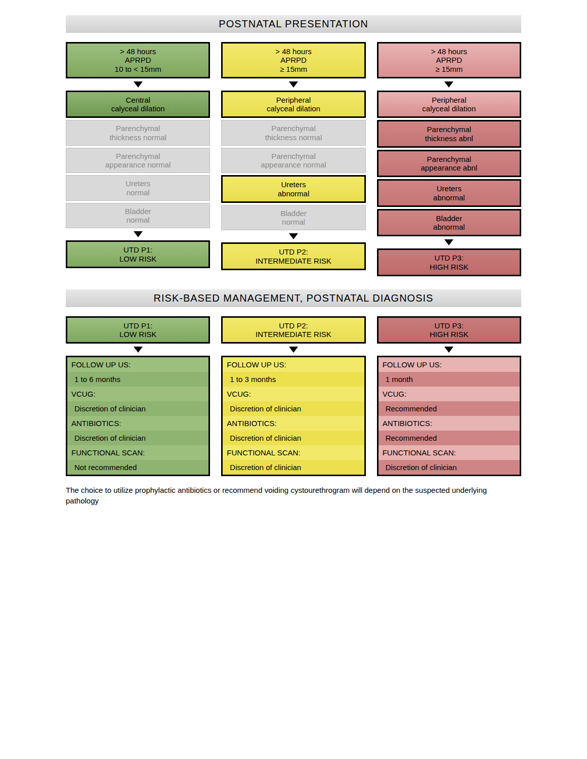POSTNATAL PRESENTATION
> 48 hours
APRPD
10 to < 15mm
Central
calyceal dilation
Parenchymal
thickness normal
Parenchymal
appearance normal
Ureters
normal
Bladder
normal
UTD P1:
LOW RISK
> 48 hours
APRPD
≥ 15mm
Peripheral
calyceal dilation
Parenchymal
thickness normal
Parenchymal
appearance normal
Ureters
abnormal
Bladder
normal
UTD P2:
INTERMEDIATE RISK
> 48 hours
APRPD
≥ 15mm
Peripheral
calyceal dilation
Parenchymal
thickness abnl
Parenchymal
appearance abnl
Ureters
abnormal
Bladder
abnormal
UTD P3:
HIGH RISK
RISK-BASED MANAGEMENT, POSTNATAL DIAGNOSIS
UTD P1:
LOW RISK
FOLLOW UP US:
1 to 6 months
VCUG:
Discretion of clinician
ANTIBIOTICS:
Discretion of clinician
FUNCTIONAL SCAN:
Not recommended
UTD P2:
INTERMEDIATE RISK
FOLLOW UP US:
1 to 3 months
VCUG:
Discretion of clinician
ANTIBIOTICS:
Discretion of clinician
FUNCTIONAL SCAN:
Discretion of clinician
UTD P3:
HIGH RISK
FOLLOW UP US:
1 month
VCUG:
Recommended
ANTIBIOTICS:
Recommended
FUNCTIONAL SCAN:
Discretion of clinician
The choice to utilize prophylactic antibiotics or recommend voiding cystourethrogram will depend on the suspected underlying pathology